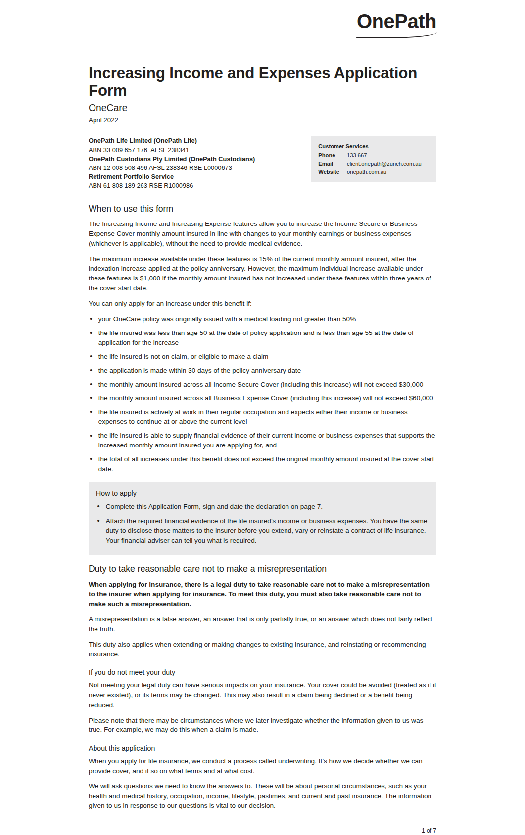One Path
Increasing Income and Expenses Application Form
OneCare
April 2022
OnePath Life Limited (OnePath Life)
ABN 33 009 657 176 AFSL 238341
OnePath Custodians Pty Limited (OnePath Custodians)
ABN 12 008 508 496 AFSL 238346 RSE L0000673
Retirement Portfolio Service
ABN 61 808 189 263 RSE R1000986
Customer Services
| Phone | 133 667 |
| Email | client.onepath@zurich.com.au |
| Website | onepath.com.au |
When to use this form
The Increasing Income and Increasing Expense features allow you to increase the Income Secure or Business Expense Cover monthly amount insured in line with changes to your monthly earnings or business expenses (whichever is applicable), without the need to provide medical evidence.
The maximum increase available under these features is 15% of the current monthly amount insured, after the indexation increase applied at the policy anniversary. However, the maximum individual increase available under these features is $1,000 if the monthly amount insured has not increased under these features within three years of the cover start date.
You can only apply for an increase under this benefit if:
your OneCare policy was originally issued with a medical loading not greater than 50%
the life insured was less than age 50 at the date of policy application and is less than age 55 at the date of application for the increase
the life insured is not on claim, or eligible to make a claim
the application is made within 30 days of the policy anniversary date
the monthly amount insured across all Income Secure Cover (including this increase) will not exceed $30,000
the monthly amount insured across all Business Expense Cover (including this increase) will not exceed $60,000
the life insured is actively at work in their regular occupation and expects either their income or business expenses to continue at or above the current level
the life insured is able to supply financial evidence of their current income or business expenses that supports the increased monthly amount insured you are applying for, and
the total of all increases under this benefit does not exceed the original monthly amount insured at the cover start date.
How to apply
Complete this Application Form, sign and date the declaration on page 7.
Attach the required financial evidence of the life insured’s income or business expenses. You have the same duty to disclose those matters to the insurer before you extend, vary or reinstate a contract of life insurance. Your financial adviser can tell you what is required.
Duty to take reasonable care not to make a misrepresentation
When applying for insurance, there is a legal duty to take reasonable care not to make a misrepresentation to the insurer when applying for insurance. To meet this duty, you must also take reasonable care not to make such a misrepresentation.
A misrepresentation is a false answer, an answer that is only partially true, or an answer which does not fairly reflect the truth.
This duty also applies when extending or making changes to existing insurance, and reinstating or recommencing insurance.
If you do not meet your duty
Not meeting your legal duty can have serious impacts on your insurance. Your cover could be avoided (treated as if it never existed), or its terms may be changed. This may also result in a claim being declined or a benefit being reduced.
Please note that there may be circumstances where we later investigate whether the information given to us was true. For example, we may do this when a claim is made.
About this application
When you apply for life insurance, we conduct a process called underwriting. It’s how we decide whether we can provide cover, and if so on what terms and at what cost.
We will ask questions we need to know the answers to. These will be about personal circumstances, such as your health and medical history, occupation, income, lifestyle, pastimes, and current and past insurance. The information given to us in response to our questions is vital to our decision.
1 of 7